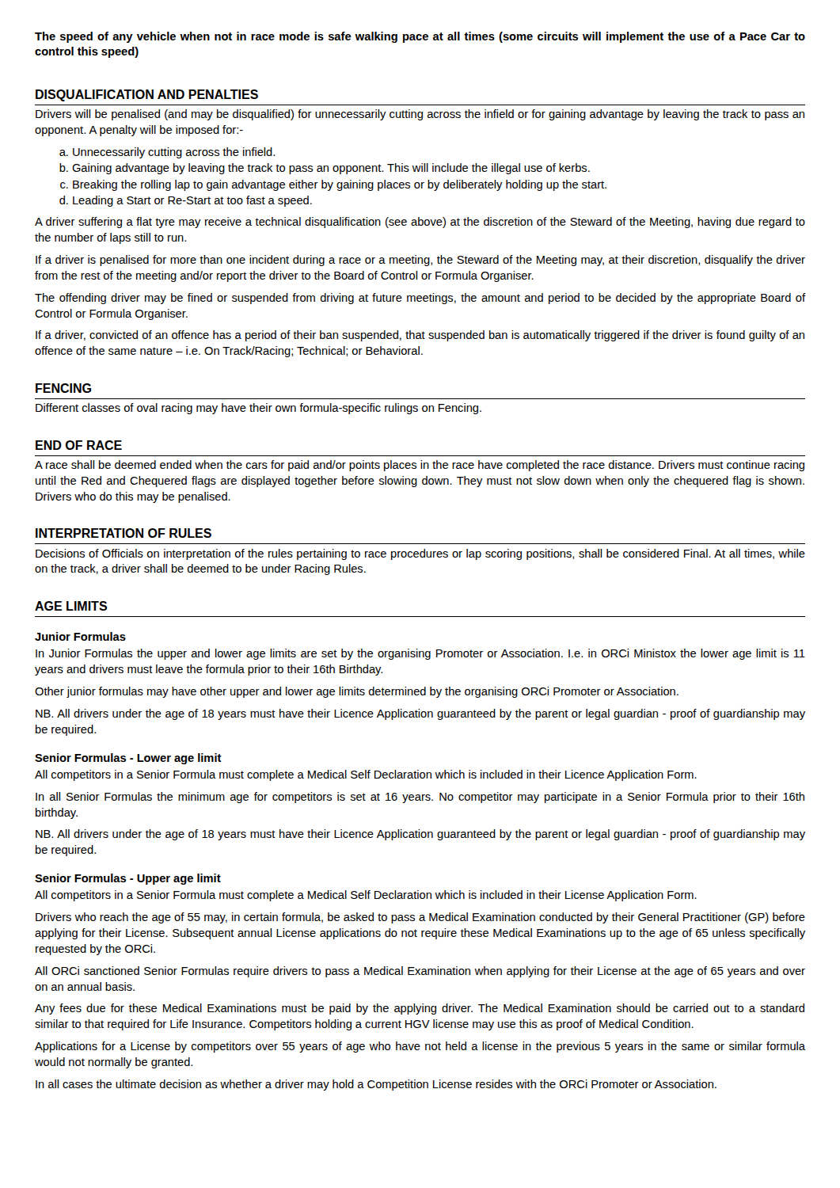The speed of any vehicle when not in race mode is safe walking pace at all times (some circuits will implement the use of a Pace Car to control this speed)
Disqualification and Penalties
Drivers will be penalised (and may be disqualified) for unnecessarily cutting across the infield or for gaining advantage by leaving the track to pass an opponent. A penalty will be imposed for:-
Unnecessarily cutting across the infield.
Gaining advantage by leaving the track to pass an opponent. This will include the illegal use of kerbs.
Breaking the rolling lap to gain advantage either by gaining places or by deliberately holding up the start.
Leading a Start or Re-Start at too fast a speed.
A driver suffering a flat tyre may receive a technical disqualification (see above) at the discretion of the Steward of the Meeting, having due regard to the number of laps still to run.
If a driver is penalised for more than one incident during a race or a meeting, the Steward of the Meeting may, at their discretion, disqualify the driver from the rest of the meeting and/or report the driver to the Board of Control or Formula Organiser.
The offending driver may be fined or suspended from driving at future meetings, the amount and period to be decided by the appropriate Board of Control or Formula Organiser.
If a driver, convicted of an offence has a period of their ban suspended, that suspended ban is automatically triggered if the driver is found guilty of an offence of the same nature – i.e. On Track/Racing; Technical; or Behavioral.
Fencing
Different classes of oval racing may have their own formula-specific rulings on Fencing.
End of Race
A race shall be deemed ended when the cars for paid and/or points places in the race have completed the race distance. Drivers must continue racing until the Red and Chequered flags are displayed together before slowing down. They must not slow down when only the chequered flag is shown. Drivers who do this may be penalised.
Interpretation of Rules
Decisions of Officials on interpretation of the rules pertaining to race procedures or lap scoring positions, shall be considered Final. At all times, while on the track, a driver shall be deemed to be under Racing Rules.
Age Limits
Junior Formulas
In Junior Formulas the upper and lower age limits are set by the organising Promoter or Association. I.e. in ORCi Ministox the lower age limit is 11 years and drivers must leave the formula prior to their 16th Birthday.
Other junior formulas may have other upper and lower age limits determined by the organising ORCi Promoter or Association.
NB. All drivers under the age of 18 years must have their Licence Application guaranteed by the parent or legal guardian - proof of guardianship may be required.
Senior Formulas - Lower age limit
All competitors in a Senior Formula must complete a Medical Self Declaration which is included in their Licence Application Form.
In all Senior Formulas the minimum age for competitors is set at 16 years. No competitor may participate in a Senior Formula prior to their 16th birthday.
NB. All drivers under the age of 18 years must have their Licence Application guaranteed by the parent or legal guardian - proof of guardianship may be required.
Senior Formulas - Upper age limit
All competitors in a Senior Formula must complete a Medical Self Declaration which is included in their License Application Form.
Drivers who reach the age of 55 may, in certain formula, be asked to pass a Medical Examination conducted by their General Practitioner (GP) before applying for their License. Subsequent annual License applications do not require these Medical Examinations up to the age of 65 unless specifically requested by the ORCi.
All ORCi sanctioned Senior Formulas require drivers to pass a Medical Examination when applying for their License at the age of 65 years and over on an annual basis.
Any fees due for these Medical Examinations must be paid by the applying driver. The Medical Examination should be carried out to a standard similar to that required for Life Insurance. Competitors holding a current HGV license may use this as proof of Medical Condition.
Applications for a License by competitors over 55 years of age who have not held a license in the previous 5 years in the same or similar formula would not normally be granted.
In all cases the ultimate decision as whether a driver may hold a Competition License resides with the ORCi Promoter or Association.